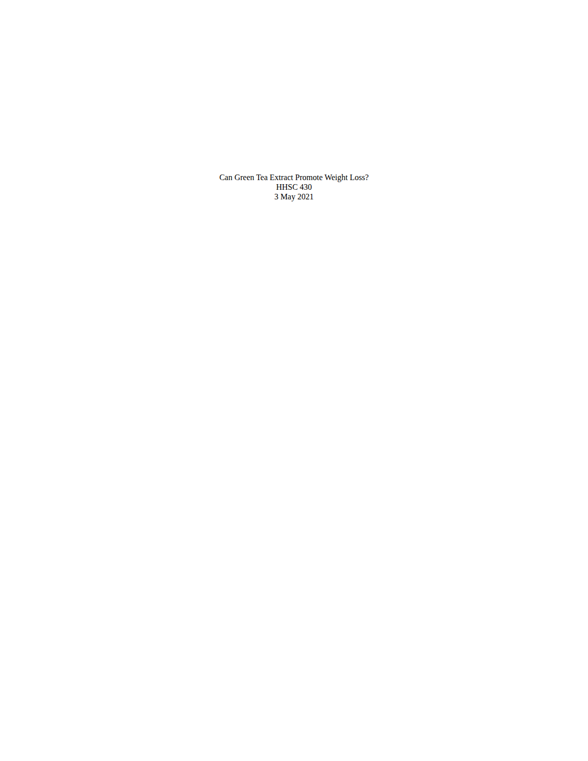Can Green Tea Extract Promote Weight Loss?
HHSC 430
3 May 2021